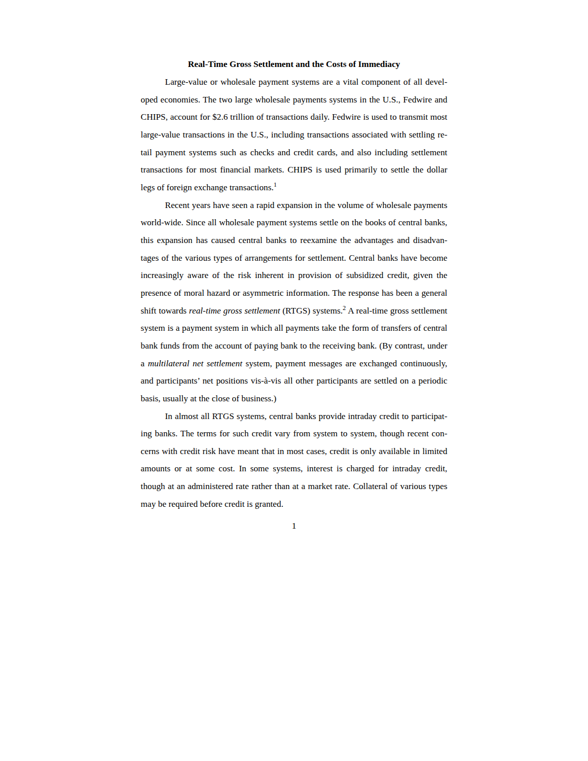Real-Time Gross Settlement and the Costs of Immediacy
Large-value or wholesale payment systems are a vital component of all developed economies. The two large wholesale payments systems in the U.S., Fedwire and CHIPS, account for $2.6 trillion of transactions daily. Fedwire is used to transmit most large-value transactions in the U.S., including transactions associated with settling retail payment systems such as checks and credit cards, and also including settlement transactions for most financial markets. CHIPS is used primarily to settle the dollar legs of foreign exchange transactions.1
Recent years have seen a rapid expansion in the volume of wholesale payments world-wide. Since all wholesale payment systems settle on the books of central banks, this expansion has caused central banks to reexamine the advantages and disadvantages of the various types of arrangements for settlement. Central banks have become increasingly aware of the risk inherent in provision of subsidized credit, given the presence of moral hazard or asymmetric information. The response has been a general shift towards real-time gross settlement (RTGS) systems.2 A real-time gross settlement system is a payment system in which all payments take the form of transfers of central bank funds from the account of paying bank to the receiving bank. (By contrast, under a multilateral net settlement system, payment messages are exchanged continuously, and participants’ net positions vis-à-vis all other participants are settled on a periodic basis, usually at the close of business.)
In almost all RTGS systems, central banks provide intraday credit to participating banks. The terms for such credit vary from system to system, though recent concerns with credit risk have meant that in most cases, credit is only available in limited amounts or at some cost. In some systems, interest is charged for intraday credit, though at an administered rate rather than at a market rate. Collateral of various types may be required before credit is granted.
1